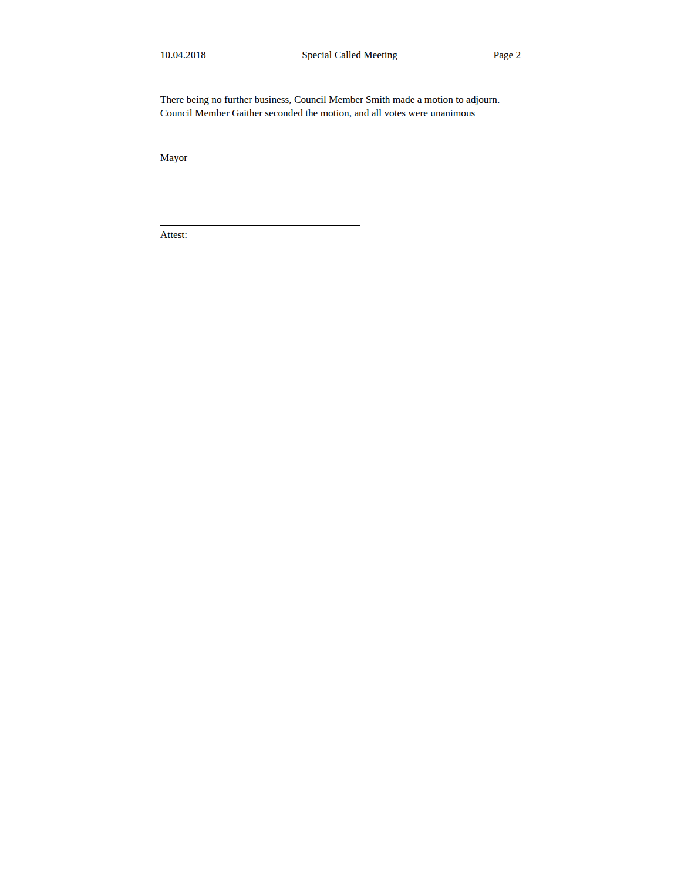10.04.2018
Special Called Meeting
Page 2
There being no further business, Council Member Smith made a motion to adjourn. Council Member Gaither seconded the motion, and all votes were unanimous
Mayor
Attest: